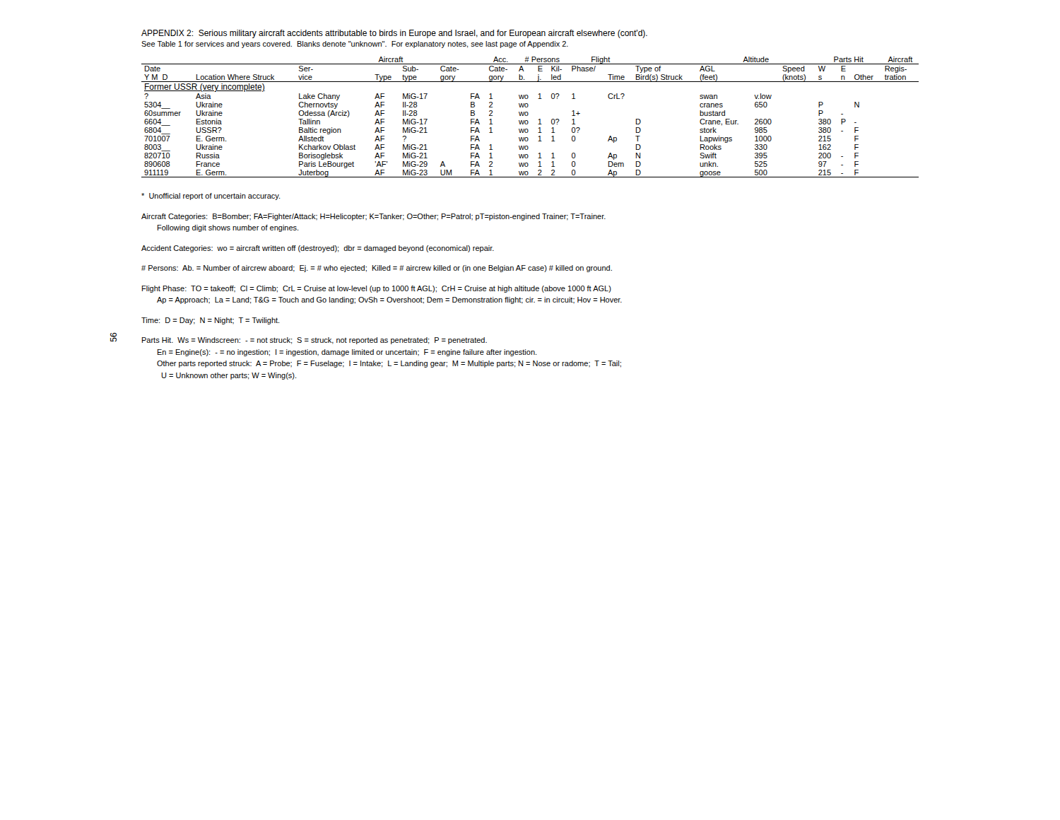56
APPENDIX 2: Serious military aircraft accidents attributable to birds in Europe and Israel, and for European aircraft elsewhere (cont'd).
See Table 1 for services and years covered. Blanks denote "unknown". For explanatory notes, see last page of Appendix 2.
| | Aircraft | Acc. | # Persons | Flight | | Altitude | Parts Hit | Aircraft |
| --- | --- | --- | --- | --- | --- | --- | --- | --- |
| Date | | Ser- | | Sub- | Cate- | | Cate- | A | E | Kil- | Phase/ | | Type of | AGL | Speed | W | E | | Regis- |
| Y M D | Location Where Struck | vice | Type | type | gory | | gory | b. | j. | led | | Time | Bird(s) Struck | (feet) | (knots) | s | n | Other | tration |
| Former USSR (very incomplete) |
| ? | Asia | Lake Chany | AF | MiG-17 | | FA | 1 | wo | 1 | 0? | 1 | CrL? | | swan | v.low | | | | | |
| 5304__ | Ukraine | Chernovtsy | AF | Il-28 | | B | 2 | wo | | | | | | cranes | 650 | | P | | N | |
| 60summer | Ukraine | Odessa (Arciz) | AF | Il-28 | | B | 2 | wo | | | 1+ | | | bustard | | | P | - | | |
| 6604__ | Estonia | Tallinn | AF | MiG-17 | | FA | 1 | wo | 1 | 0? | 1 | | D | Crane, Eur. | 2600 | | 380 | P | - | |
| 6804__ | USSR? | Baltic region | AF | MiG-21 | | FA | 1 | wo | 1 | 1 | 0? | | D | stork | 985 | | 380 | - | F | |
| 701007 | E. Germ. | Allstedt | AF | ? | | FA | | wo | 1 | 1 | 0 | Ap | T | Lapwings | 1000 | | 215 | | F | |
| 8003__ | Ukraine | Kcharkov Oblast | AF | MiG-21 | | FA | 1 | wo | | | | | D | Rooks | 330 | | 162 | | F | |
| 820710 | Russia | Borisoglebsk | AF | MiG-21 | | FA | 1 | wo | 1 | 1 | 0 | Ap | N | Swift | 395 | | 200 | - | F | |
| 890608 | France | Paris LeBourget | 'AF' | MiG-29 | A | FA | 2 | wo | 1 | 1 | 0 | Dem | D | unkn. | 525 | | 97 | - | F | |
| 911119 | E. Germ. | Juterbog | AF | MiG-23 | UM | FA | 1 | wo | 2 | 2 | 0 | Ap | D | goose | 500 | | 215 | - | F | |
* Unofficial report of uncertain accuracy.
Aircraft Categories: B=Bomber; FA=Fighter/Attack; H=Helicopter; K=Tanker; O=Other; P=Patrol; pT=piston-engined Trainer; T=Trainer. Following digit shows number of engines.
Accident Categories: wo = aircraft written off (destroyed); dbr = damaged beyond (economical) repair.
# Persons: Ab. = Number of aircrew aboard; Ej. = # who ejected; Killed = # aircrew killed or (in one Belgian AF case) # killed on ground.
Flight Phase: TO = takeoff; Cl = Climb; CrL = Cruise at low-level (up to 1000 ft AGL); CrH = Cruise at high altitude (above 1000 ft AGL) Ap = Approach; La = Land; T&G = Touch and Go landing; OvSh = Overshoot; Dem = Demonstration flight; cir. = in circuit; Hov = Hover.
Time: D = Day; N = Night; T = Twilight.
Parts Hit. Ws = Windscreen: - = not struck; S = struck, not reported as penetrated; P = penetrated. En = Engine(s): - = no ingestion; I = ingestion, damage limited or uncertain; F = engine failure after ingestion. Other parts reported struck: A = Probe; F = Fuselage; I = Intake; L = Landing gear; M = Multiple parts; N = Nose or radome; T = Tail; U = Unknown other parts; W = Wing(s).